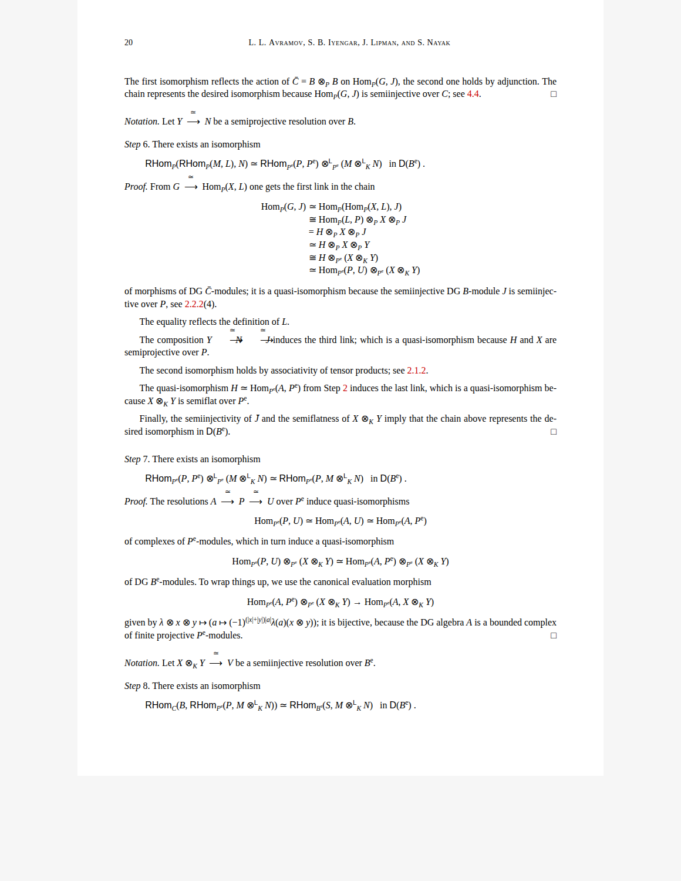20 L. L. Avramov, S. B. Iyengar, J. Lipman, and S. Nayak
The first isomorphism reflects the action of C̄ = B ⊗P B on HomP(G, J), the second one holds by adjunction. The chain represents the desired isomorphism because HomP(G, J) is semiinjective over C; see 4.4.□
Notation. Let Y ≃⟶ N be a semiprojective resolution over B.
Step 6. There exists an isomorphism
RHomP(RHomP(M, L), N) ≃ RHomPe(P, Pe) ⊗LPe (M ⊗LK N) in D(Be) .
Proof. From G ≃⟶ HomP(X, L) one gets the first link in the chain
HomP(G, J)
≃ HomP(HomP(X, L), J)
≅ HomP(L, P) ⊗P X ⊗P J
= H ⊗P X ⊗P J
≃ H ⊗P X ⊗P Y
≅ H ⊗Pe (X ⊗K Y)
≃ HomPe(P, U) ⊗Pe (X ⊗K Y)
of morphisms of DG C̄-modules; it is a quasi-isomorphism because the semiinjective DG B-module J is semiinjective over P, see 2.2.2(4).
The equality reflects the definition of L.
The composition Y ≃⟶ N ≃⟶ J induces the third link; which is a quasi-isomorphism because H and X are semiprojective over P.
The second isomorphism holds by associativity of tensor products; see 2.1.2.
The quasi-isomorphism H ≃ HomPe(A, Pe) from Step 2 induces the last link, which is a quasi-isomorphism because X ⊗K Y is semiflat over Pe.
Finally, the semiinjectivity of J̄ and the semiflatness of X ⊗K Y imply that the chain above represents the desired isomorphism in D(Be).□
Step 7. There exists an isomorphism
RHomPe(P, Pe) ⊗LPe (M ⊗LK N) ≃ RHomPe(P, M ⊗LK N) in D(Be) .
Proof. The resolutions A ≃⟶ P ≃⟶ U over Pe induce quasi-isomorphisms
HomPe(P, U) ≃ HomPe(A, U) ≃ HomPe(A, Pe)
of complexes of Pe-modules, which in turn induce a quasi-isomorphism
HomPe(P, U) ⊗Pe (X ⊗K Y) ≃ HomPe(A, Pe) ⊗Pe (X ⊗K Y)
of DG Be-modules. To wrap things up, we use the canonical evaluation morphism
HomPe(A, Pe) ⊗Pe (X ⊗K Y) → HomPe(A, X ⊗K Y)
given by λ ⊗ x ⊗ y ↦ (a ↦ (−1)(|x|+|y|)|a|λ(a)(x ⊗ y)); it is bijective, because the DG algebra A is a bounded complex of finite projective Pe-modules.□
Notation. Let X ⊗K Y ≃⟶ V be a semiinjective resolution over Be.
Step 8. There exists an isomorphism
RHomC(B, RHomPe(P, M ⊗LK N)) ≃ RHomBe(S, M ⊗LK N) in D(Be) .